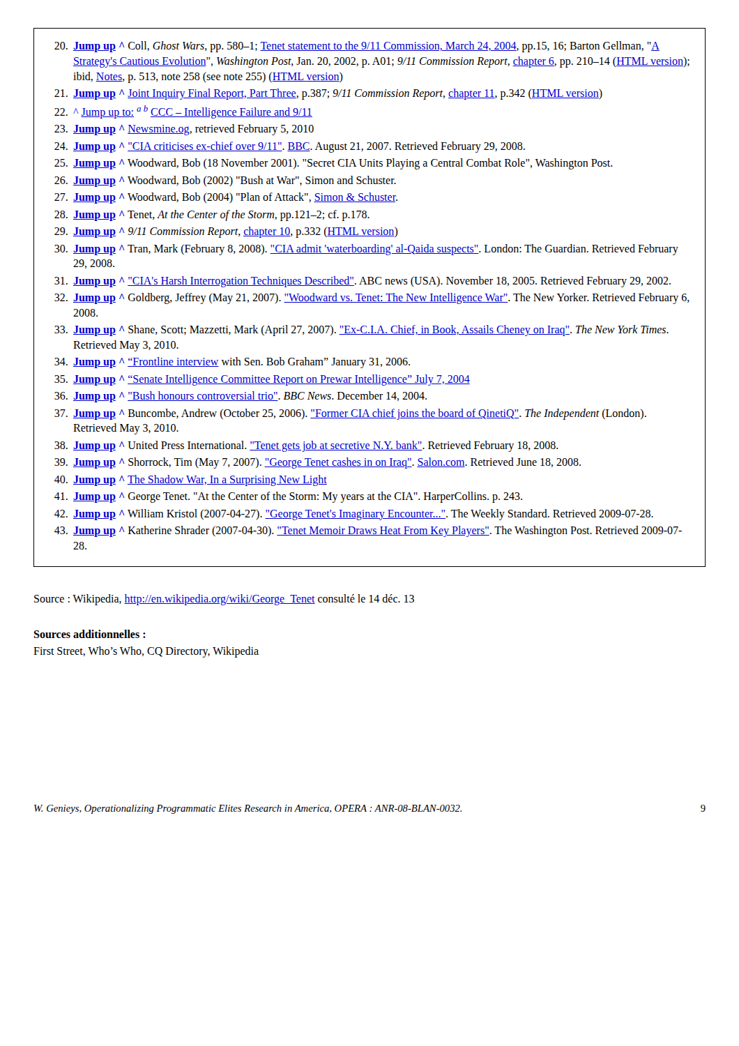Jump up ^ Coll, Ghost Wars, pp. 580–1; Tenet statement to the 9/11 Commission, March 24, 2004, pp.15, 16; Barton Gellman, "A Strategy's Cautious Evolution", Washington Post, Jan. 20, 2002, p. A01; 9/11 Commission Report, chapter 6, pp. 210–14 (HTML version); ibid, Notes, p. 513, note 258 (see note 255) (HTML version)
Jump up ^ Joint Inquiry Final Report, Part Three, p.387; 9/11 Commission Report, chapter 11, p.342 (HTML version)
^ Jump up to: a b CCC – Intelligence Failure and 9/11
Jump up ^ Newsmine.og, retrieved February 5, 2010
Jump up ^ "CIA criticises ex-chief over 9/11". BBC. August 21, 2007. Retrieved February 29, 2008.
Jump up ^ Woodward, Bob (18 November 2001). "Secret CIA Units Playing a Central Combat Role", Washington Post.
Jump up ^ Woodward, Bob (2002) "Bush at War", Simon and Schuster.
Jump up ^ Woodward, Bob (2004) "Plan of Attack", Simon & Schuster.
Jump up ^ Tenet, At the Center of the Storm, pp.121–2; cf. p.178.
Jump up ^ 9/11 Commission Report, chapter 10, p.332 (HTML version)
Jump up ^ Tran, Mark (February 8, 2008). "CIA admit 'waterboarding' al-Qaida suspects". London: The Guardian. Retrieved February 29, 2008.
Jump up ^ "CIA's Harsh Interrogation Techniques Described". ABC news (USA). November 18, 2005. Retrieved February 29, 2002.
Jump up ^ Goldberg, Jeffrey (May 21, 2007). "Woodward vs. Tenet: The New Intelligence War". The New Yorker. Retrieved February 6, 2008.
Jump up ^ Shane, Scott; Mazzetti, Mark (April 27, 2007). "Ex-C.I.A. Chief, in Book, Assails Cheney on Iraq". The New York Times. Retrieved May 3, 2010.
Jump up ^ “Frontline interview with Sen. Bob Graham” January 31, 2006.
Jump up ^ “Senate Intelligence Committee Report on Prewar Intelligence” July 7, 2004
Jump up ^ "Bush honours controversial trio". BBC News. December 14, 2004.
Jump up ^ Buncombe, Andrew (October 25, 2006). "Former CIA chief joins the board of QinetiQ". The Independent (London). Retrieved May 3, 2010.
Jump up ^ United Press International. "Tenet gets job at secretive N.Y. bank". Retrieved February 18, 2008.
Jump up ^ Shorrock, Tim (May 7, 2007). "George Tenet cashes in on Iraq". Salon.com. Retrieved June 18, 2008.
Jump up ^ The Shadow War, In a Surprising New Light
Jump up ^ George Tenet. "At the Center of the Storm: My years at the CIA". HarperCollins. p. 243.
Jump up ^ William Kristol (2007-04-27). "George Tenet's Imaginary Encounter...". The Weekly Standard. Retrieved 2009-07-28.
Jump up ^ Katherine Shrader (2007-04-30). "Tenet Memoir Draws Heat From Key Players". The Washington Post. Retrieved 2009-07-28.
Source : Wikipedia, http://en.wikipedia.org/wiki/George_Tenet consulté le 14 déc. 13
Sources additionnelles :
First Street, Who’s Who, CQ Directory, Wikipedia
W. Genieys, Operationalizing Programmatic Elites Research in America, OPERA : ANR-08-BLAN-0032. 9